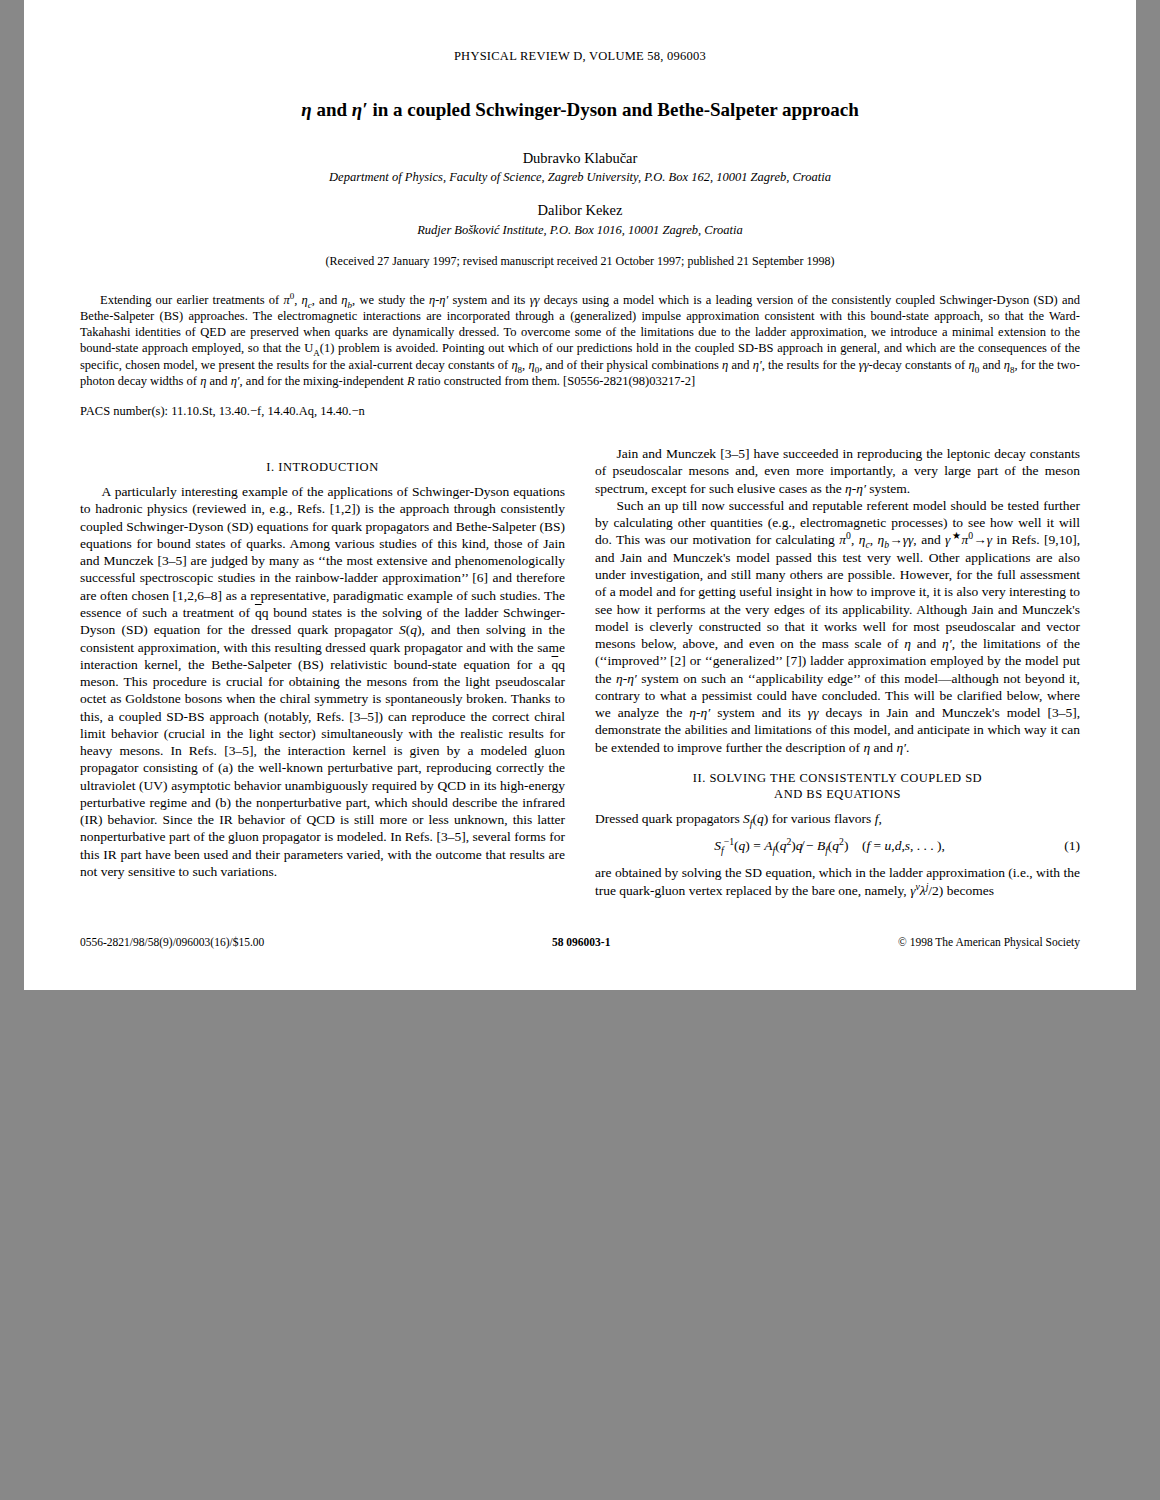PHYSICAL REVIEW D, VOLUME 58, 096003
η and η′ in a coupled Schwinger-Dyson and Bethe-Salpeter approach
Dubravko Klabučar
Department of Physics, Faculty of Science, Zagreb University, P.O. Box 162, 10001 Zagreb, Croatia
Dalibor Kekez
Rudjer Bošković Institute, P.O. Box 1016, 10001 Zagreb, Croatia
(Received 27 January 1997; revised manuscript received 21 October 1997; published 21 September 1998)
Extending our earlier treatments of π0, ηc, and ηb, we study the η-η′ system and its γγ decays using a model which is a leading version of the consistently coupled Schwinger-Dyson (SD) and Bethe-Salpeter (BS) approaches. The electromagnetic interactions are incorporated through a (generalized) impulse approximation consistent with this bound-state approach, so that the Ward-Takahashi identities of QED are preserved when quarks are dynamically dressed. To overcome some of the limitations due to the ladder approximation, we introduce a minimal extension to the bound-state approach employed, so that the UA(1) problem is avoided. Pointing out which of our predictions hold in the coupled SD-BS approach in general, and which are the consequences of the specific, chosen model, we present the results for the axial-current decay constants of η8, η0, and of their physical combinations η and η′, the results for the γγ-decay constants of η0 and η8, for the two-photon decay widths of η and η′, and for the mixing-independent R ratio constructed from them. [S0556-2821(98)03217-2]
PACS number(s): 11.10.St, 13.40.−f, 14.40.Aq, 14.40.−n
I. Introduction
A particularly interesting example of the applications of Schwinger-Dyson equations to hadronic physics (reviewed in, e.g., Refs. [1,2]) is the approach through consistently coupled Schwinger-Dyson (SD) equations for quark propagators and Bethe-Salpeter (BS) equations for bound states of quarks. Among various studies of this kind, those of Jain and Munczek [3–5] are judged by many as ‘‘the most extensive and phenomenologically successful spectroscopic studies in the rainbow-ladder approximation’’ [6] and therefore are often chosen [1,2,6–8] as a representative, paradigmatic example of such studies. The essence of such a treatment of qq bound states is the solving of the ladder Schwinger-Dyson (SD) equation for the dressed quark propagator S(q), and then solving in the consistent approximation, with this resulting dressed quark propagator and with the same interaction kernel, the Bethe-Salpeter (BS) relativistic bound-state equation for a qq meson. This procedure is crucial for obtaining the mesons from the light pseudoscalar octet as Goldstone bosons when the chiral symmetry is spontaneously broken. Thanks to this, a coupled SD-BS approach (notably, Refs. [3–5]) can reproduce the correct chiral limit behavior (crucial in the light sector) simultaneously with the realistic results for heavy mesons. In Refs. [3–5], the interaction kernel is given by a modeled gluon propagator consisting of (a) the well-known perturbative part, reproducing correctly the ultraviolet (UV) asymptotic behavior unambiguously required by QCD in its high-energy perturbative regime and (b) the nonperturbative part, which should describe the infrared (IR) behavior. Since the IR behavior of QCD is still more or less unknown, this latter nonperturbative part of the gluon propagator is modeled. In Refs. [3–5], several forms for this IR part have been used and their parameters varied, with the outcome that results are not very sensitive to such variations.
Jain and Munczek [3–5] have succeeded in reproducing the leptonic decay constants of pseudoscalar mesons and, even more importantly, a very large part of the meson spectrum, except for such elusive cases as the η-η′ system.
Such an up till now successful and reputable referent model should be tested further by calculating other quantities (e.g., electromagnetic processes) to see how well it will do. This was our motivation for calculating π0, ηc, ηb→γγ, and γ★π0→γ in Refs. [9,10], and Jain and Munczek's model passed this test very well. Other applications are also under investigation, and still many others are possible. However, for the full assessment of a model and for getting useful insight in how to improve it, it is also very interesting to see how it performs at the very edges of its applicability. Although Jain and Munczek's model is cleverly constructed so that it works well for most pseudoscalar and vector mesons below, above, and even on the mass scale of η and η′, the limitations of the (‘‘improved’’ [2] or ‘‘generalized’’ [7]) ladder approximation employed by the model put the η-η′ system on such an ‘‘applicability edge’’ of this model—although not beyond it, contrary to what a pessimist could have concluded. This will be clarified below, where we analyze the η-η′ system and its γγ decays in Jain and Munczek's model [3–5], demonstrate the abilities and limitations of this model, and anticipate in which way it can be extended to improve further the description of η and η′.
II. Solving the consistently coupled SD
and BS equations
Dressed quark propagators Sf(q) for various flavors f,
Sf−1(q) = Af(q2)q̸ − Bf(q2) (f = u,d,s, . . . ), (1)
are obtained by solving the SD equation, which in the ladder approximation (i.e., with the true quark-gluon vertex replaced by the bare one, namely, γνλj/2) becomes
0556-2821/98/58(9)/096003(16)/$15.00 58 096003-1 © 1998 The American Physical Society